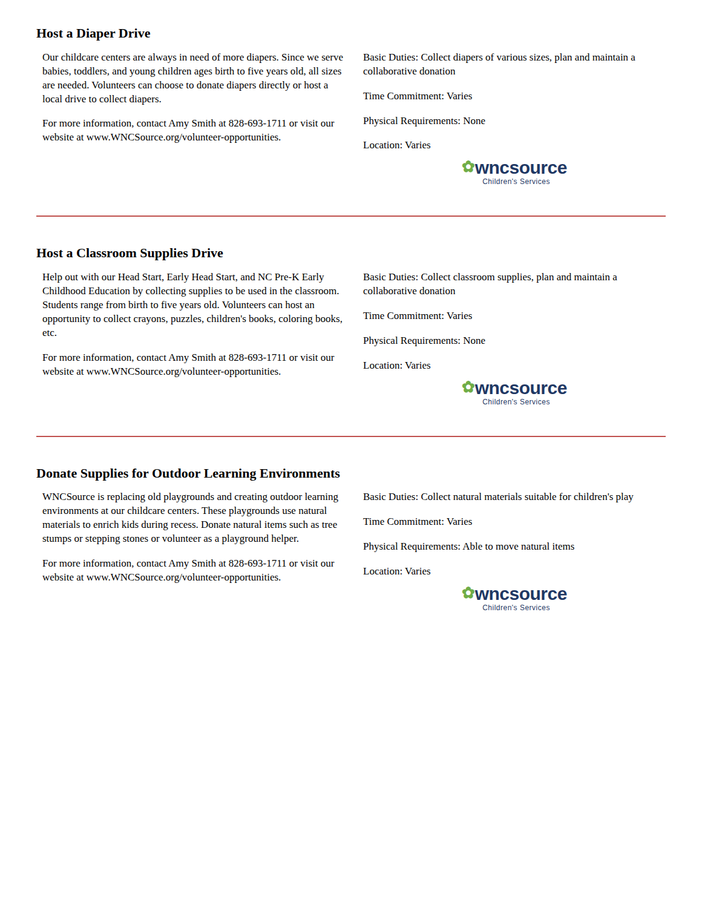Host a Diaper Drive
Our childcare centers are always in need of more diapers. Since we serve babies, toddlers, and young children ages birth to five years old, all sizes are needed. Volunteers can choose to donate diapers directly or host a local drive to collect diapers.
For more information, contact Amy Smith at 828-693-1711 or visit our website at www.WNCSource.org/volunteer-opportunities.
Basic Duties: Collect diapers of various sizes, plan and maintain a collaborative donation
Time Commitment: Varies
Physical Requirements: None
Location: Varies
✿wnc source
Children's Services
Host a Classroom Supplies Drive
Help out with our Head Start, Early Head Start, and NC Pre-K Early Childhood Education by collecting supplies to be used in the classroom. Students range from birth to five years old. Volunteers can host an opportunity to collect crayons, puzzles, children's books, coloring books, etc.
For more information, contact Amy Smith at 828-693-1711 or visit our website at www.WNCSource.org/volunteer-opportunities.
Basic Duties: Collect classroom supplies, plan and maintain a collaborative donation
Time Commitment: Varies
Physical Requirements: None
Location: Varies
✿wnc source
Children's Services
Donate Supplies for Outdoor Learning Environments
WNCSource is replacing old playgrounds and creating outdoor learning environments at our childcare centers. These playgrounds use natural materials to enrich kids during recess. Donate natural items such as tree stumps or stepping stones or volunteer as a playground helper.
For more information, contact Amy Smith at 828-693-1711 or visit our website at www.WNCSource.org/volunteer-opportunities.
Basic Duties: Collect natural materials suitable for children's play
Time Commitment: Varies
Physical Requirements: Able to move natural items
Location: Varies
✿wnc source
Children's Services